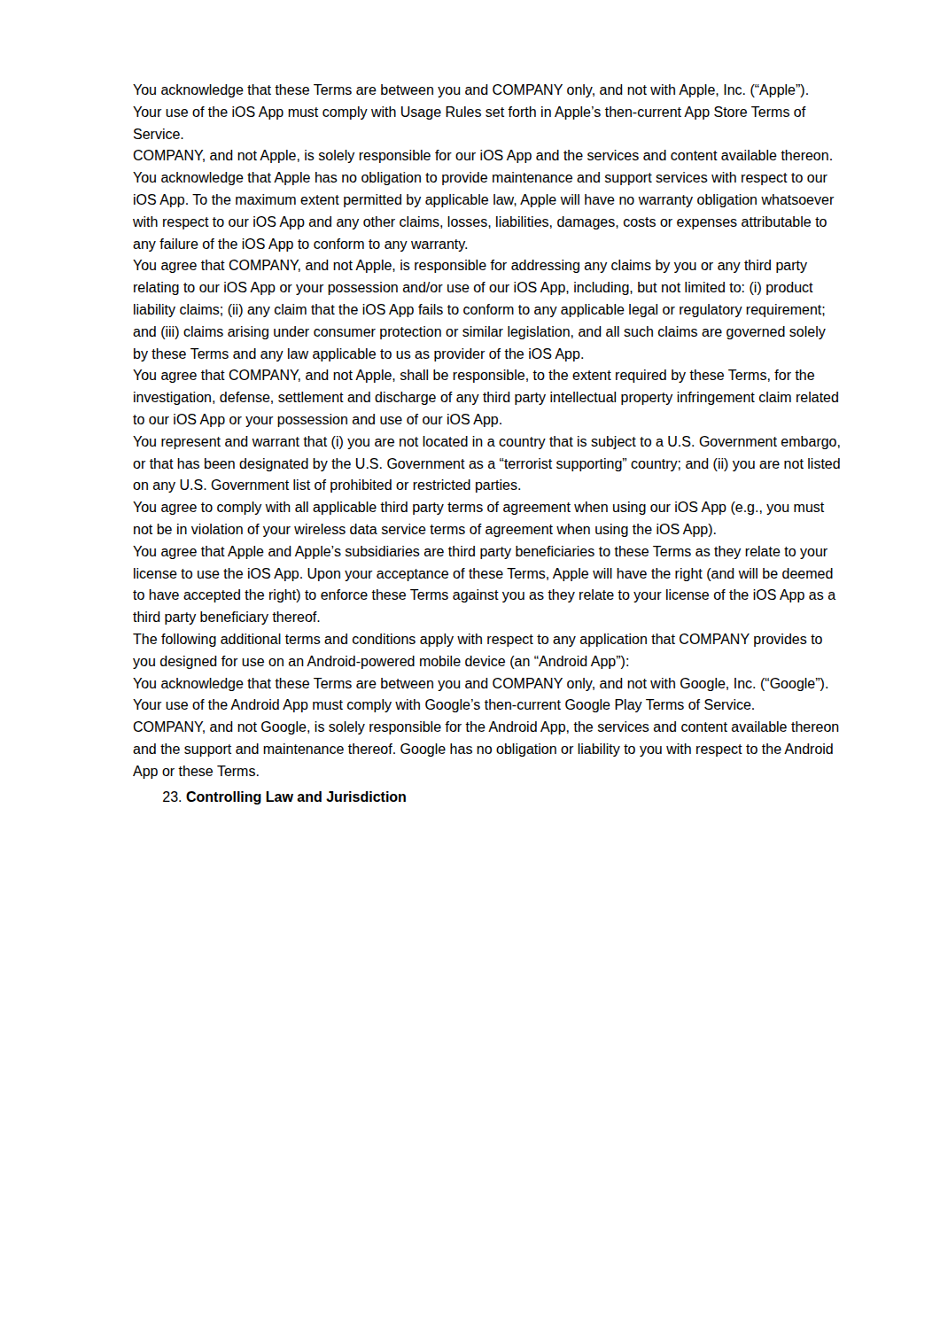You acknowledge that these Terms are between you and COMPANY only, and not with Apple, Inc. (“Apple”).
Your use of the iOS App must comply with Usage Rules set forth in Apple’s then-current App Store Terms of Service.
COMPANY, and not Apple, is solely responsible for our iOS App and the services and content available thereon. You acknowledge that Apple has no obligation to provide maintenance and support services with respect to our iOS App. To the maximum extent permitted by applicable law, Apple will have no warranty obligation whatsoever with respect to our iOS App and any other claims, losses, liabilities, damages, costs or expenses attributable to any failure of the iOS App to conform to any warranty.
You agree that COMPANY, and not Apple, is responsible for addressing any claims by you or any third party relating to our iOS App or your possession and/or use of our iOS App, including, but not limited to: (i) product liability claims; (ii) any claim that the iOS App fails to conform to any applicable legal or regulatory requirement; and (iii) claims arising under consumer protection or similar legislation, and all such claims are governed solely by these Terms and any law applicable to us as provider of the iOS App.
You agree that COMPANY, and not Apple, shall be responsible, to the extent required by these Terms, for the investigation, defense, settlement and discharge of any third party intellectual property infringement claim related to our iOS App or your possession and use of our iOS App.
You represent and warrant that (i) you are not located in a country that is subject to a U.S. Government embargo, or that has been designated by the U.S. Government as a “terrorist supporting” country; and (ii) you are not listed on any U.S. Government list of prohibited or restricted parties.
You agree to comply with all applicable third party terms of agreement when using our iOS App (e.g., you must not be in violation of your wireless data service terms of agreement when using the iOS App).
You agree that Apple and Apple’s subsidiaries are third party beneficiaries to these Terms as they relate to your license to use the iOS App. Upon your acceptance of these Terms, Apple will have the right (and will be deemed to have accepted the right) to enforce these Terms against you as they relate to your license of the iOS App as a third party beneficiary thereof.
The following additional terms and conditions apply with respect to any application that COMPANY provides to you designed for use on an Android-powered mobile device (an “Android App”):
You acknowledge that these Terms are between you and COMPANY only, and not with Google, Inc. (“Google”).
Your use of the Android App must comply with Google’s then-current Google Play Terms of Service.
COMPANY, and not Google, is solely responsible for the Android App, the services and content available thereon and the support and maintenance thereof. Google has no obligation or liability to you with respect to the Android App or these Terms.
Controlling Law and Jurisdiction